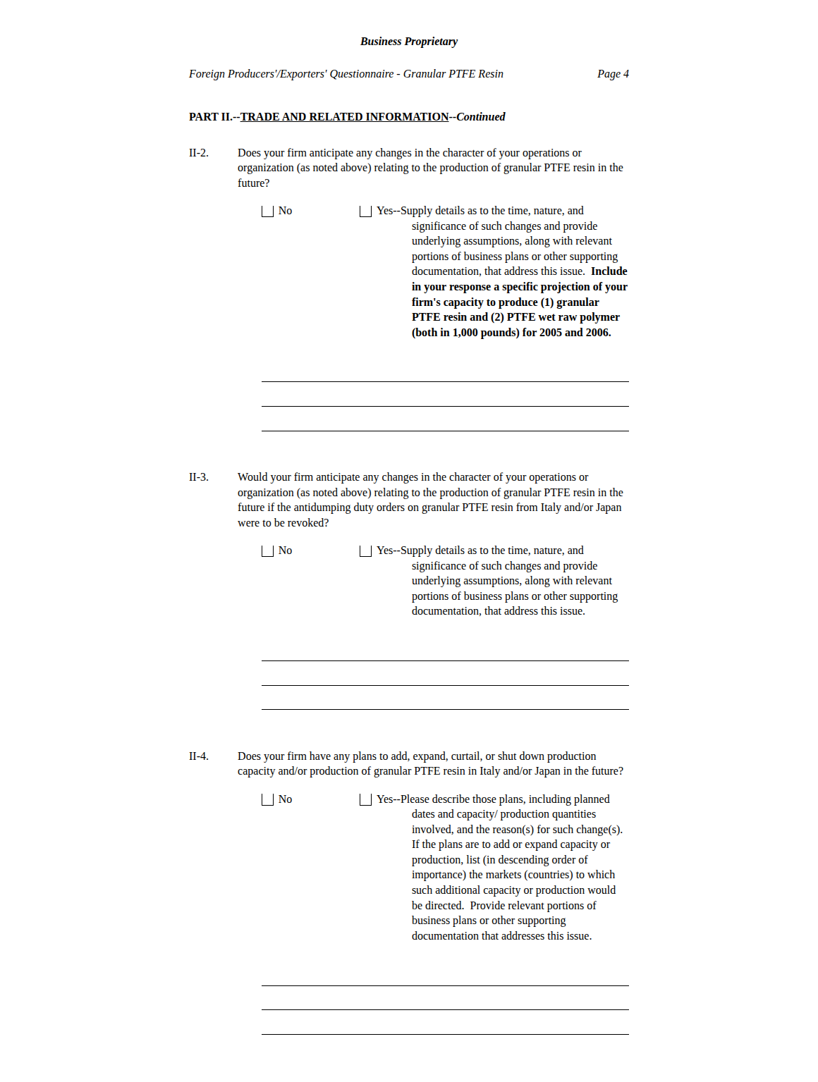Business Proprietary
Foreign Producers'/Exporters' Questionnaire - Granular PTFE Resin
Page 4
PART II.--TRADE AND RELATED INFORMATION--Continued
II-2.
Does your firm anticipate any changes in the character of your operations or organization (as noted above) relating to the production of granular PTFE resin in the future?
No
Yes--Supply details as to the time, nature, and significance of such changes and provide underlying assumptions, along with relevant portions of business plans or other supporting documentation, that address this issue. Include in your response a specific projection of your firm's capacity to produce (1) granular PTFE resin and (2) PTFE wet raw polymer (both in 1,000 pounds) for 2005 and 2006.
II-3.
Would your firm anticipate any changes in the character of your operations or organization (as noted above) relating to the production of granular PTFE resin in the future if the antidumping duty orders on granular PTFE resin from Italy and/or Japan were to be revoked?
No
Yes--Supply details as to the time, nature, and significance of such changes and provide underlying assumptions, along with relevant portions of business plans or other supporting documentation, that address this issue.
II-4.
Does your firm have any plans to add, expand, curtail, or shut down production capacity and/or production of granular PTFE resin in Italy and/or Japan in the future?
No
Yes--Please describe those plans, including planned dates and capacity/ production quantities involved, and the reason(s) for such change(s). If the plans are to add or expand capacity or production, list (in descending order of importance) the markets (countries) to which such additional capacity or production would be directed. Provide relevant portions of business plans or other supporting documentation that addresses this issue.